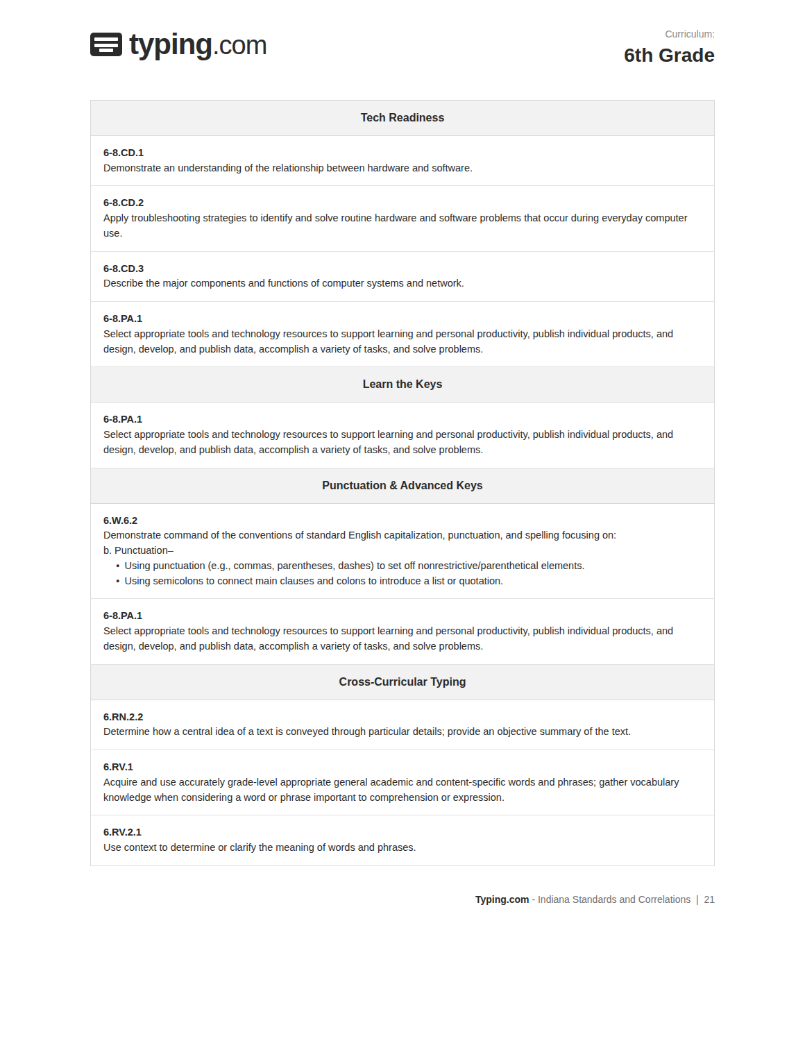typing.com
Curriculum:
6th Grade
| Tech Readiness |
| 6-8.CD.1 Demonstrate an understanding of the relationship between hardware and software. |
| 6-8.CD.2 Apply troubleshooting strategies to identify and solve routine hardware and software problems that occur during everyday computer use. |
| 6-8.CD.3 Describe the major components and functions of computer systems and network. |
| 6-8.PA.1 Select appropriate tools and technology resources to support learning and personal productivity, publish individual products, and design, develop, and publish data, accomplish a variety of tasks, and solve problems. |
| Learn the Keys |
| 6-8.PA.1 Select appropriate tools and technology resources to support learning and personal productivity, publish individual products, and design, develop, and publish data, accomplish a variety of tasks, and solve problems. |
| Punctuation & Advanced Keys |
| 6.W.6.2 Demonstrate command of the conventions of standard English capitalization, punctuation, and spelling focusing on: b. Punctuation– Using punctuation (e.g., commas, parentheses, dashes) to set off nonrestrictive/parenthetical elements. Using semicolons to connect main clauses and colons to introduce a list or quotation. |
| 6-8.PA.1 Select appropriate tools and technology resources to support learning and personal productivity, publish individual products, and design, develop, and publish data, accomplish a variety of tasks, and solve problems. |
| Cross-Curricular Typing |
| 6.RN.2.2 Determine how a central idea of a text is conveyed through particular details; provide an objective summary of the text. |
| 6.RV.1 Acquire and use accurately grade-level appropriate general academic and content-specific words and phrases; gather vocabulary knowledge when considering a word or phrase important to comprehension or expression. |
| 6.RV.2.1 Use context to determine or clarify the meaning of words and phrases. |
Typing.com - Indiana Standards and Correlations | 21